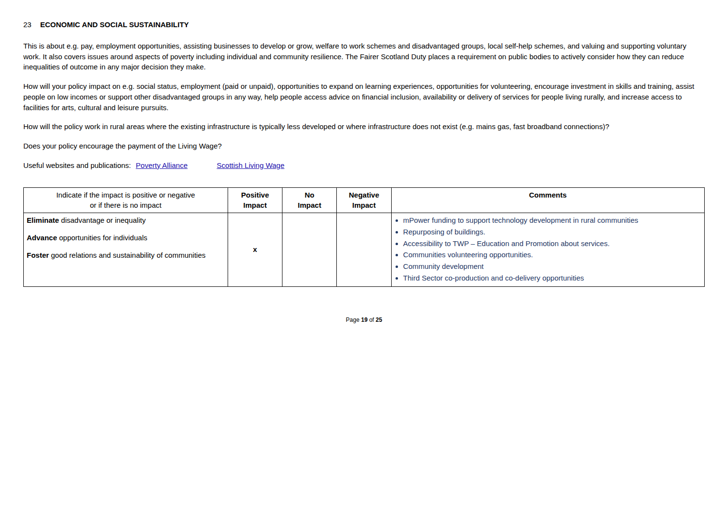23 ECONOMIC AND SOCIAL SUSTAINABILITY
This is about e.g. pay, employment opportunities, assisting businesses to develop or grow, welfare to work schemes and disadvantaged groups, local self-help schemes, and valuing and supporting voluntary work. It also covers issues around aspects of poverty including individual and community resilience. The Fairer Scotland Duty places a requirement on public bodies to actively consider how they can reduce inequalities of outcome in any major decision they make.
How will your policy impact on e.g. social status, employment (paid or unpaid), opportunities to expand on learning experiences, opportunities for volunteering, encourage investment in skills and training, assist people on low incomes or support other disadvantaged groups in any way, help people access advice on financial inclusion, availability or delivery of services for people living rurally, and increase access to facilities for arts, cultural and leisure pursuits.
How will the policy work in rural areas where the existing infrastructure is typically less developed or where infrastructure does not exist (e.g. mains gas, fast broadband connections)?
Does your policy encourage the payment of the Living Wage?
Useful websites and publications: Poverty Alliance Scottish Living Wage
| Indicate if the impact is positive or negative or if there is no impact | Positive Impact | No Impact | Negative Impact | Comments |
| --- | --- | --- | --- | --- |
| Eliminate disadvantage or inequality Advance opportunities for individuals Foster good relations and sustainability of communities | x | | | mPower funding to support technology development in rural communities Repurposing of buildings. Accessibility to TWP – Education and Promotion about services. Communities volunteering opportunities. Community development Third Sector co-production and co-delivery opportunities |
Page 19 of 25